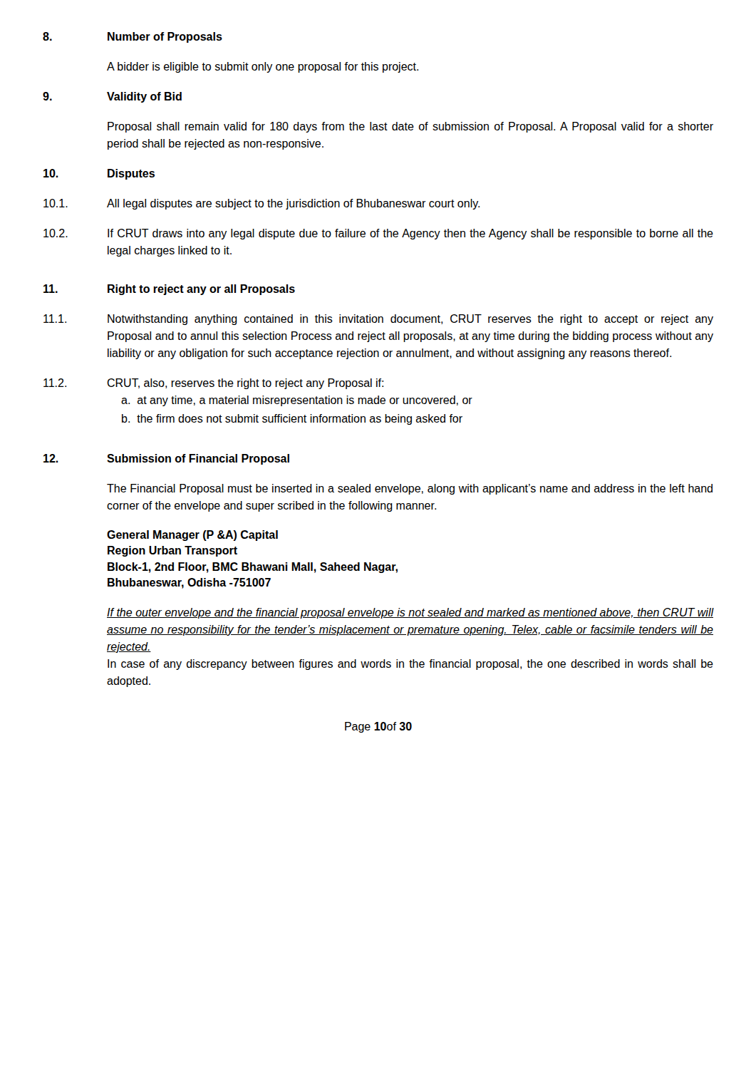8.
Number of Proposals
A bidder is eligible to submit only one proposal for this project.
9.
Validity of Bid
Proposal shall remain valid for 180 days from the last date of submission of Proposal. A Proposal valid for a shorter period shall be rejected as non-responsive.
10.
Disputes
10.1.
All legal disputes are subject to the jurisdiction of Bhubaneswar court only.
10.2.
If CRUT draws into any legal dispute due to failure of the Agency then the Agency shall be responsible to borne all the legal charges linked to it.
11.
Right to reject any or all Proposals
11.1.
Notwithstanding anything contained in this invitation document, CRUT reserves the right to accept or reject any Proposal and to annul this selection Process and reject all proposals, at any time during the bidding process without any liability or any obligation for such acceptance rejection or annulment, and without assigning any reasons thereof.
11.2.
CRUT, also, reserves the right to reject any Proposal if:
a. at any time, a material misrepresentation is made or uncovered, or
b. the firm does not submit sufficient information as being asked for
12.
Submission of Financial Proposal
The Financial Proposal must be inserted in a sealed envelope, along with applicant’s name and address in the left hand corner of the envelope and super scribed in the following manner.
General Manager (P &A) Capital
Region Urban Transport
Block-1, 2nd Floor, BMC Bhawani Mall, Saheed Nagar,
Bhubaneswar, Odisha -751007
If the outer envelope and the financial proposal envelope is not sealed and marked as mentioned above, then CRUT will assume no responsibility for the tender’s misplacement or premature opening. Telex, cable or facsimile tenders will be rejected.
In case of any discrepancy between figures and words in the financial proposal, the one described in words shall be adopted.
Page 10of 30